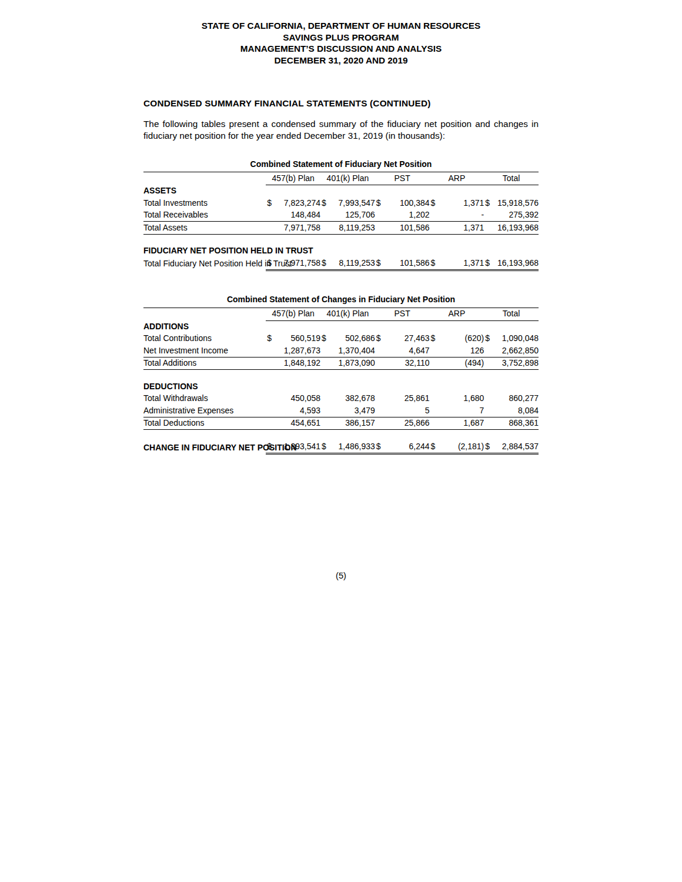STATE OF CALIFORNIA, DEPARTMENT OF HUMAN RESOURCES
SAVINGS PLUS PROGRAM
MANAGEMENT’S DISCUSSION AND ANALYSIS
DECEMBER 31, 2020 AND 2019
CONDENSED SUMMARY FINANCIAL STATEMENTS (CONTINUED)
The following tables present a condensed summary of the fiduciary net position and changes in fiduciary net position for the year ended December 31, 2019 (in thousands):
Combined Statement of Fiduciary Net Position
| | 457(b) Plan | 401(k) Plan | PST | ARP | Total |
| --- | --- | --- | --- | --- | --- |
| ASSETS | | | | | |
| Total Investments | $ 7,823,274 | $ 7,993,547 | $ 100,384 | $ 1,371 | $ 15,918,576 |
| Total Receivables | 148,484 | 125,706 | 1,202 | - | 275,392 |
| Total Assets | 7,971,758 | 8,119,253 | 101,586 | 1,371 | 16,193,968 |
| FIDUCIARY NET POSITION HELD IN TRUST | | | | | |
| Total Fiduciary Net Position Held in Trust | $ 7,971,758 | $ 8,119,253 | $ 101,586 | $ 1,371 | $ 16,193,968 |
Combined Statement of Changes in Fiduciary Net Position
| | 457(b) Plan | 401(k) Plan | PST | ARP | Total |
| --- | --- | --- | --- | --- | --- |
| ADDITIONS | | | | | |
| Total Contributions | $ 560,519 | $ 502,686 | $ 27,463 | $ (620) | $ 1,090,048 |
| Net Investment Income | 1,287,673 | 1,370,404 | 4,647 | 126 | 2,662,850 |
| Total Additions | 1,848,192 | 1,873,090 | 32,110 | (494) | 3,752,898 |
| DEDUCTIONS | | | | | |
| Total Withdrawals | 450,058 | 382,678 | 25,861 | 1,680 | 860,277 |
| Administrative Expenses | 4,593 | 3,479 | 5 | 7 | 8,084 |
| Total Deductions | 454,651 | 386,157 | 25,866 | 1,687 | 868,361 |
| CHANGE IN FIDUCIARY NET POSITION | $ 1,393,541 | $ 1,486,933 | $ 6,244 | $ (2,181) | $ 2,884,537 |
(5)